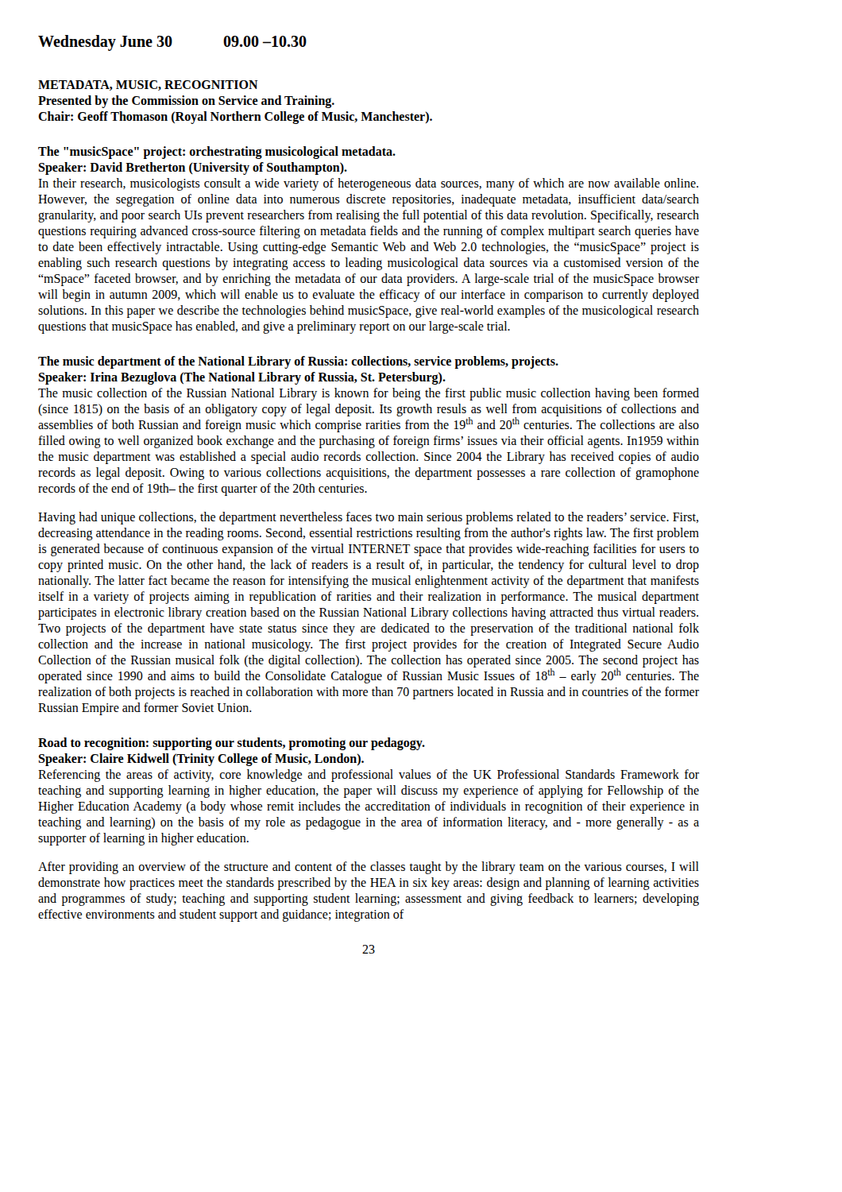Wednesday June 3009.00 –10.30
METADATA, MUSIC, RECOGNITION
Presented by the Commission on Service and Training.
Chair: Geoff Thomason (Royal Northern College of Music, Manchester).
The "musicSpace" project: orchestrating musicological metadata. Speaker: David Bretherton (University of Southampton).
In their research, musicologists consult a wide variety of heterogeneous data sources, many of which are now available online. However, the segregation of online data into numerous discrete repositories, inadequate metadata, insufficient data/search granularity, and poor search UIs prevent researchers from realising the full potential of this data revolution. Specifically, research questions requiring advanced cross-source filtering on metadata fields and the running of complex multipart search queries have to date been effectively intractable. Using cutting-edge Semantic Web and Web 2.0 technologies, the “musicSpace” project is enabling such research questions by integrating access to leading musicological data sources via a customised version of the “mSpace” faceted browser, and by enriching the metadata of our data providers. A large-scale trial of the musicSpace browser will begin in autumn 2009, which will enable us to evaluate the efficacy of our interface in comparison to currently deployed solutions. In this paper we describe the technologies behind musicSpace, give real-world examples of the musicological research questions that musicSpace has enabled, and give a preliminary report on our large-scale trial.
The music department of the National Library of Russia: collections, service problems, projects. Speaker: Irina Bezuglova (The National Library of Russia, St. Petersburg).
The music collection of the Russian National Library is known for being the first public music collection having been formed (since 1815) on the basis of an obligatory copy of legal deposit. Its growth resuls as well from acquisitions of collections and assemblies of both Russian and foreign music which comprise rarities from the 19th and 20th centuries. The collections are also filled owing to well organized book exchange and the purchasing of foreign firms’ issues via their official agents. In1959 within the music department was established a special audio records collection. Since 2004 the Library has received copies of audio records as legal deposit. Owing to various collections acquisitions, the department possesses a rare collection of gramophone records of the end of 19th– the first quarter of the 20th centuries.
Having had unique collections, the department nevertheless faces two main serious problems related to the readers’ service. First, decreasing attendance in the reading rooms. Second, essential restrictions resulting from the author's rights law. The first problem is generated because of continuous expansion of the virtual INTERNET space that provides wide-reaching facilities for users to copy printed music. On the other hand, the lack of readers is a result of, in particular, the tendency for cultural level to drop nationally. The latter fact became the reason for intensifying the musical enlightenment activity of the department that manifests itself in a variety of projects aiming in republication of rarities and their realization in performance. The musical department participates in electronic library creation based on the Russian National Library collections having attracted thus virtual readers. Two projects of the department have state status since they are dedicated to the preservation of the traditional national folk collection and the increase in national musicology. The first project provides for the creation of Integrated Secure Audio Collection of the Russian musical folk (the digital collection). The collection has operated since 2005. The second project has operated since 1990 and aims to build the Consolidate Catalogue of Russian Music Issues of 18th – early 20th centuries. The realization of both projects is reached in collaboration with more than 70 partners located in Russia and in countries of the former Russian Empire and former Soviet Union.
Road to recognition: supporting our students, promoting our pedagogy. Speaker: Claire Kidwell (Trinity College of Music, London).
Referencing the areas of activity, core knowledge and professional values of the UK Professional Standards Framework for teaching and supporting learning in higher education, the paper will discuss my experience of applying for Fellowship of the Higher Education Academy (a body whose remit includes the accreditation of individuals in recognition of their experience in teaching and learning) on the basis of my role as pedagogue in the area of information literacy, and - more generally - as a supporter of learning in higher education.
After providing an overview of the structure and content of the classes taught by the library team on the various courses, I will demonstrate how practices meet the standards prescribed by the HEA in six key areas: design and planning of learning activities and programmes of study; teaching and supporting student learning; assessment and giving feedback to learners; developing effective environments and student support and guidance; integration of
23